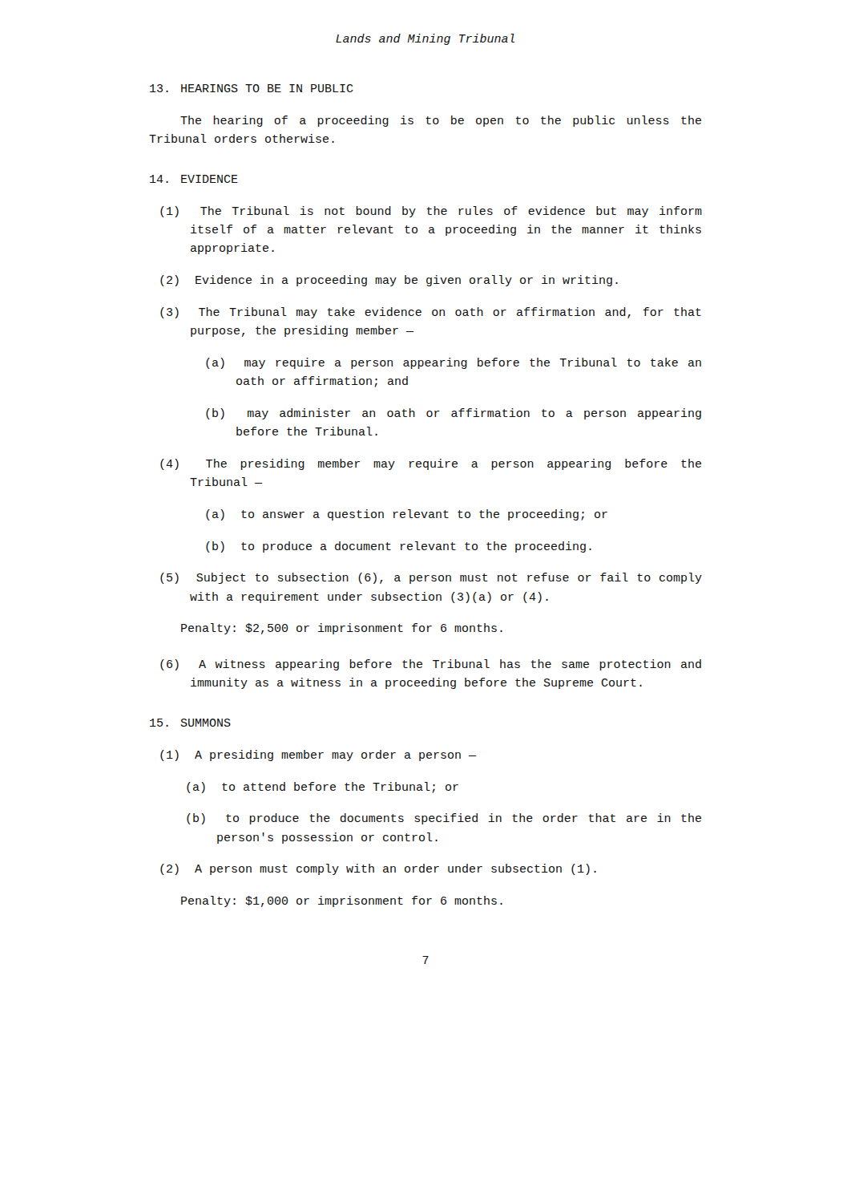Lands and Mining Tribunal
13. HEARINGS TO BE IN PUBLIC
The hearing of a proceeding is to be open to the public unless the Tribunal orders otherwise.
14. EVIDENCE
(1) The Tribunal is not bound by the rules of evidence but may inform itself of a matter relevant to a proceeding in the manner it thinks appropriate.
(2) Evidence in a proceeding may be given orally or in writing.
(3) The Tribunal may take evidence on oath or affirmation and, for that purpose, the presiding member —
(a) may require a person appearing before the Tribunal to take an oath or affirmation; and
(b) may administer an oath or affirmation to a person appearing before the Tribunal.
(4) The presiding member may require a person appearing before the Tribunal —
(a) to answer a question relevant to the proceeding; or
(b) to produce a document relevant to the proceeding.
(5) Subject to subsection (6), a person must not refuse or fail to comply with a requirement under subsection (3)(a) or (4).
Penalty: $2,500 or imprisonment for 6 months.
(6) A witness appearing before the Tribunal has the same protection and immunity as a witness in a proceeding before the Supreme Court.
15. SUMMONS
(1) A presiding member may order a person —
(a) to attend before the Tribunal; or
(b) to produce the documents specified in the order that are in the person's possession or control.
(2) A person must comply with an order under subsection (1).
Penalty: $1,000 or imprisonment for 6 months.
7